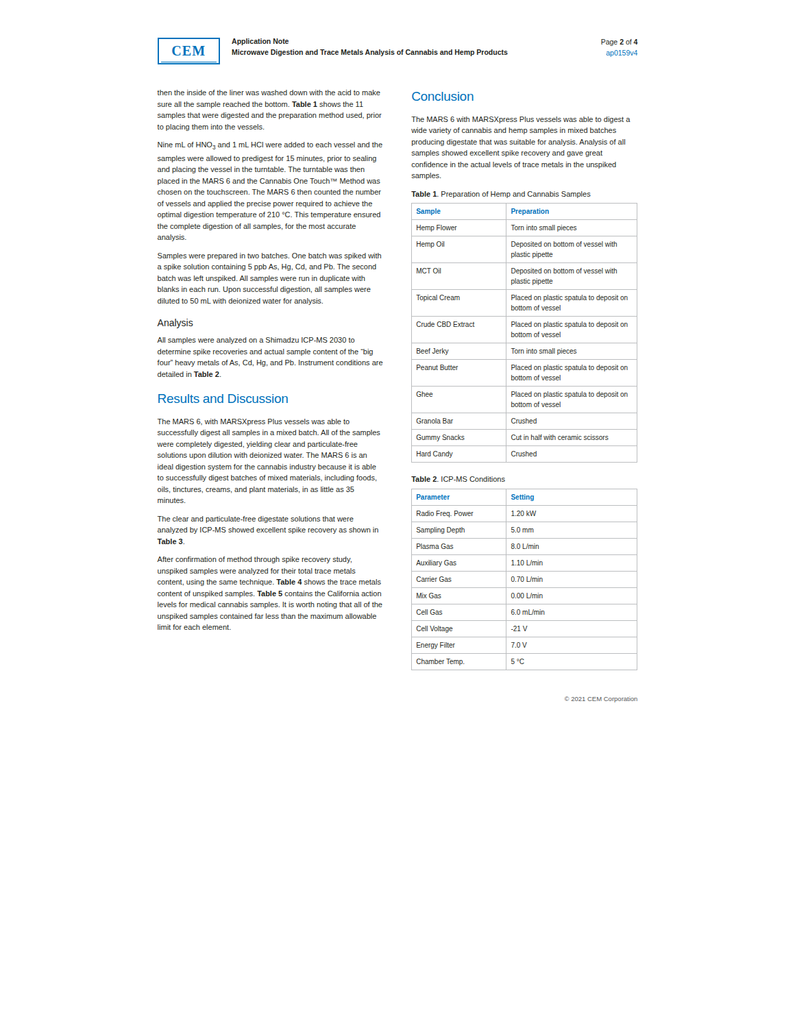CEM
Application Note
Microwave Digestion and Trace Metals Analysis of Cannabis and Hemp Products
Page 2 of 4
ap0159v4
then the inside of the liner was washed down with the acid to make sure all the sample reached the bottom. Table 1 shows the 11 samples that were digested and the preparation method used, prior to placing them into the vessels.
Nine mL of HNO3 and 1 mL HCl were added to each vessel and the samples were allowed to predigest for 15 minutes, prior to sealing and placing the vessel in the turntable. The turntable was then placed in the MARS 6 and the Cannabis One Touch™ Method was chosen on the touchscreen. The MARS 6 then counted the number of vessels and applied the precise power required to achieve the optimal digestion temperature of 210 °C. This temperature ensured the complete digestion of all samples, for the most accurate analysis.
Samples were prepared in two batches. One batch was spiked with a spike solution containing 5 ppb As, Hg, Cd, and Pb. The second batch was left unspiked. All samples were run in duplicate with blanks in each run. Upon successful digestion, all samples were diluted to 50 mL with deionized water for analysis.
Analysis
All samples were analyzed on a Shimadzu ICP-MS 2030 to determine spike recoveries and actual sample content of the “big four” heavy metals of As, Cd, Hg, and Pb. Instrument conditions are detailed in Table 2.
Results and Discussion
The MARS 6, with MARSXpress Plus vessels was able to successfully digest all samples in a mixed batch. All of the samples were completely digested, yielding clear and particulate-free solutions upon dilution with deionized water. The MARS 6 is an ideal digestion system for the cannabis industry because it is able to successfully digest batches of mixed materials, including foods, oils, tinctures, creams, and plant materials, in as little as 35 minutes.
The clear and particulate-free digestate solutions that were analyzed by ICP-MS showed excellent spike recovery as shown in Table 3.
After confirmation of method through spike recovery study, unspiked samples were analyzed for their total trace metals content, using the same technique. Table 4 shows the trace metals content of unspiked samples. Table 5 contains the California action levels for medical cannabis samples. It is worth noting that all of the unspiked samples contained far less than the maximum allowable limit for each element.
Conclusion
The MARS 6 with MARSXpress Plus vessels was able to digest a wide variety of cannabis and hemp samples in mixed batches producing digestate that was suitable for analysis. Analysis of all samples showed excellent spike recovery and gave great confidence in the actual levels of trace metals in the unspiked samples.
Table 1. Preparation of Hemp and Cannabis Samples
| Sample | Preparation |
| --- | --- |
| Hemp Flower | Torn into small pieces |
| Hemp Oil | Deposited on bottom of vessel with plastic pipette |
| MCT Oil | Deposited on bottom of vessel with plastic pipette |
| Topical Cream | Placed on plastic spatula to deposit on bottom of vessel |
| Crude CBD Extract | Placed on plastic spatula to deposit on bottom of vessel |
| Beef Jerky | Torn into small pieces |
| Peanut Butter | Placed on plastic spatula to deposit on bottom of vessel |
| Ghee | Placed on plastic spatula to deposit on bottom of vessel |
| Granola Bar | Crushed |
| Gummy Snacks | Cut in half with ceramic scissors |
| Hard Candy | Crushed |
Table 2. ICP-MS Conditions
| Parameter | Setting |
| --- | --- |
| Radio Freq. Power | 1.20 kW |
| Sampling Depth | 5.0 mm |
| Plasma Gas | 8.0 L/min |
| Auxiliary Gas | 1.10 L/min |
| Carrier Gas | 0.70 L/min |
| Mix Gas | 0.00 L/min |
| Cell Gas | 6.0 mL/min |
| Cell Voltage | -21 V |
| Energy Filter | 7.0 V |
| Chamber Temp. | 5 °C |
© 2021 CEM Corporation